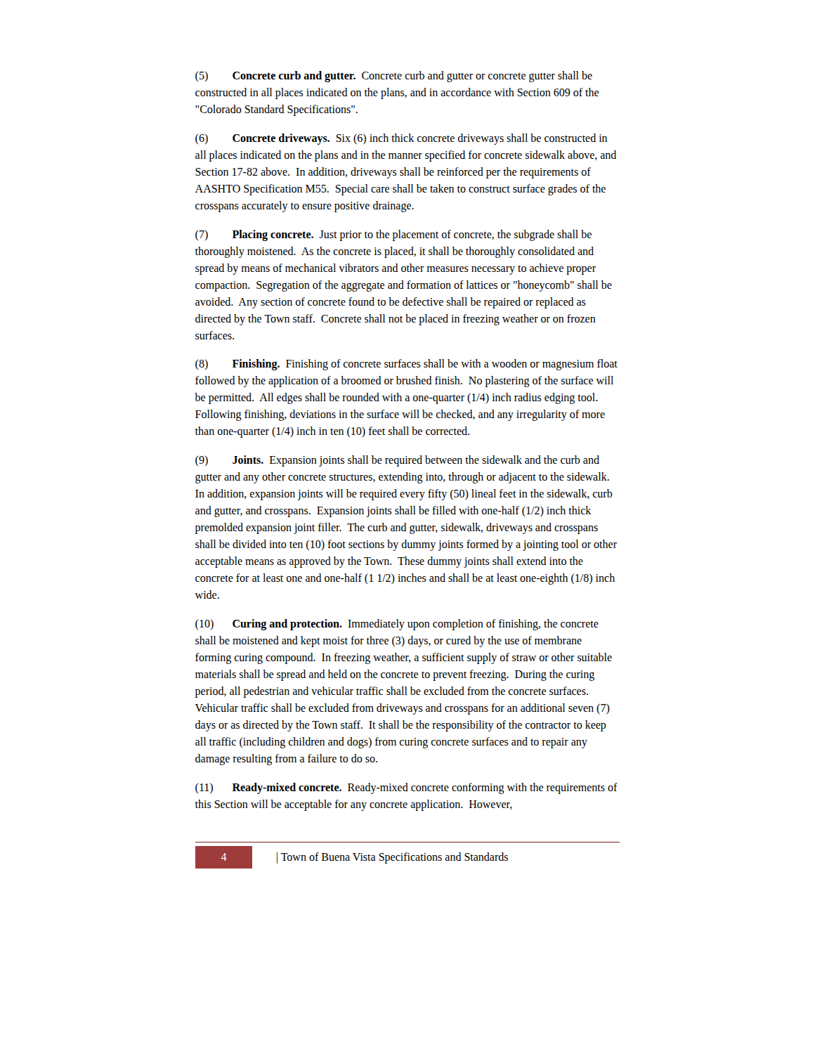(5) Concrete curb and gutter. Concrete curb and gutter or concrete gutter shall be constructed in all places indicated on the plans, and in accordance with Section 609 of the "Colorado Standard Specifications".
(6) Concrete driveways. Six (6) inch thick concrete driveways shall be constructed in all places indicated on the plans and in the manner specified for concrete sidewalk above, and Section 17-82 above. In addition, driveways shall be reinforced per the requirements of AASHTO Specification M55. Special care shall be taken to construct surface grades of the crosspans accurately to ensure positive drainage.
(7) Placing concrete. Just prior to the placement of concrete, the subgrade shall be thoroughly moistened. As the concrete is placed, it shall be thoroughly consolidated and spread by means of mechanical vibrators and other measures necessary to achieve proper compaction. Segregation of the aggregate and formation of lattices or "honeycomb" shall be avoided. Any section of concrete found to be defective shall be repaired or replaced as directed by the Town staff. Concrete shall not be placed in freezing weather or on frozen surfaces.
(8) Finishing. Finishing of concrete surfaces shall be with a wooden or magnesium float followed by the application of a broomed or brushed finish. No plastering of the surface will be permitted. All edges shall be rounded with a one-quarter (1/4) inch radius edging tool. Following finishing, deviations in the surface will be checked, and any irregularity of more than one-quarter (1/4) inch in ten (10) feet shall be corrected.
(9) Joints. Expansion joints shall be required between the sidewalk and the curb and gutter and any other concrete structures, extending into, through or adjacent to the sidewalk. In addition, expansion joints will be required every fifty (50) lineal feet in the sidewalk, curb and gutter, and crosspans. Expansion joints shall be filled with one-half (1/2) inch thick premolded expansion joint filler. The curb and gutter, sidewalk, driveways and crosspans shall be divided into ten (10) foot sections by dummy joints formed by a jointing tool or other acceptable means as approved by the Town. These dummy joints shall extend into the concrete for at least one and one-half (1 1/2) inches and shall be at least one-eighth (1/8) inch wide.
(10) Curing and protection. Immediately upon completion of finishing, the concrete shall be moistened and kept moist for three (3) days, or cured by the use of membrane forming curing compound. In freezing weather, a sufficient supply of straw or other suitable materials shall be spread and held on the concrete to prevent freezing. During the curing period, all pedestrian and vehicular traffic shall be excluded from the concrete surfaces. Vehicular traffic shall be excluded from driveways and crosspans for an additional seven (7) days or as directed by the Town staff. It shall be the responsibility of the contractor to keep all traffic (including children and dogs) from curing concrete surfaces and to repair any damage resulting from a failure to do so.
(11) Ready-mixed concrete. Ready-mixed concrete conforming with the requirements of this Section will be acceptable for any concrete application. However,
4
| Town of Buena Vista Specifications and Standards